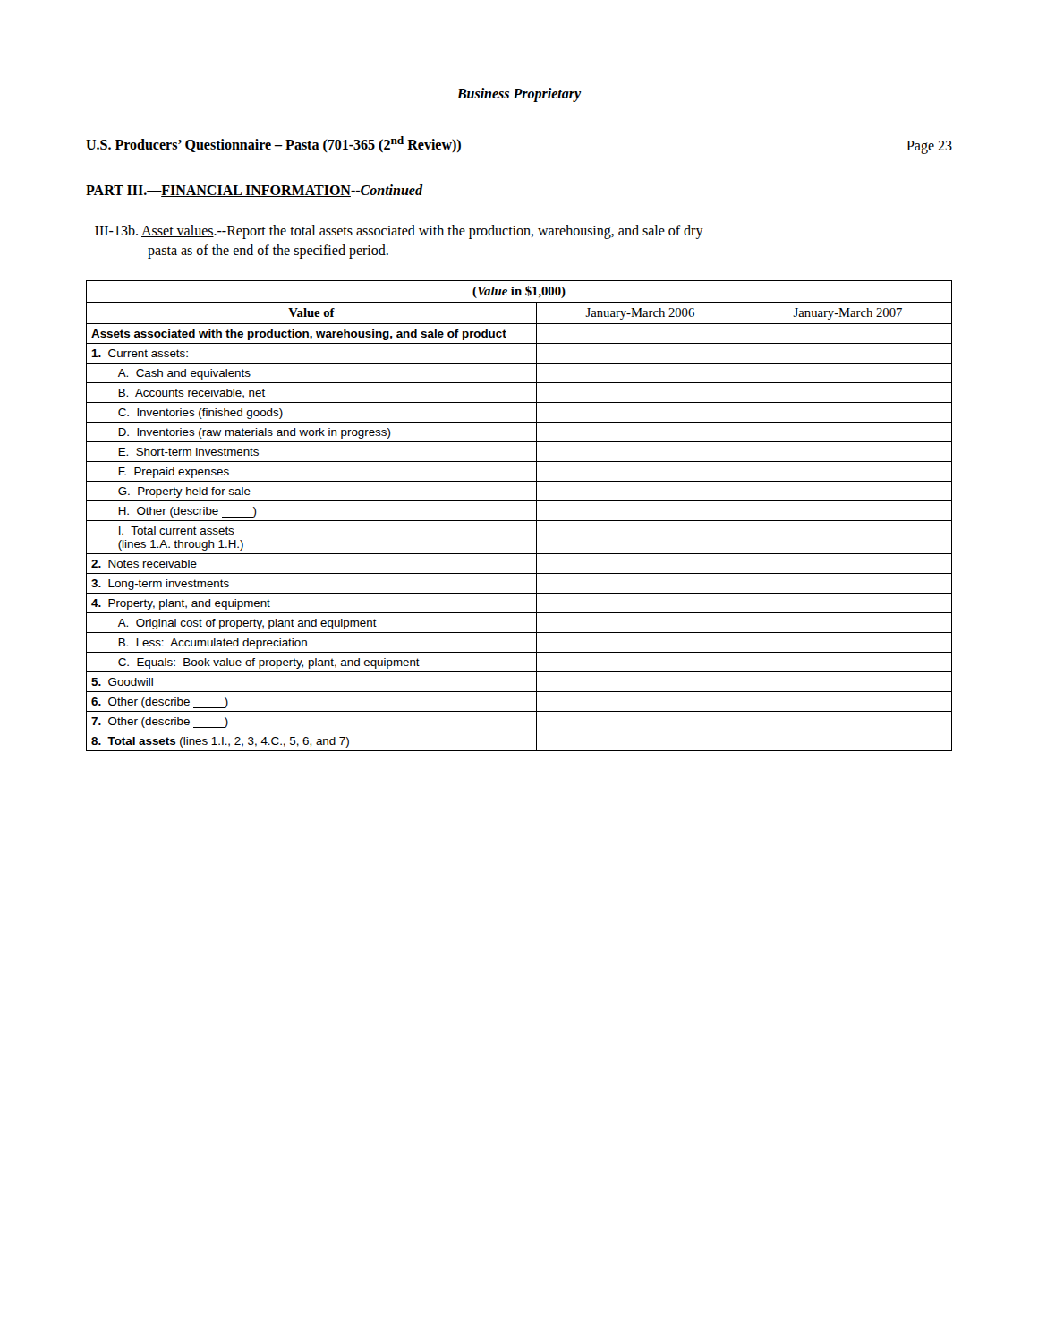Business Proprietary
U.S. Producers’ Questionnaire – Pasta (701-365 (2nd Review))
Page 23
PART III.—FINANCIAL INFORMATION--Continued
III-13b. Asset values.--Report the total assets associated with the production, warehousing, and sale of dry pasta as of the end of the specified period.
| ( Value in $1,000) |
| Value of | January-March 2006 | January-March 2007 |
| Assets associated with the production, warehousing, and sale of product | | |
| 1. Current assets: | | |
| A. Cash and equivalents | | |
| B. Accounts receivable, net | | |
| C. Inventories (finished goods) | | |
| D. Inventories (raw materials and work in progress) | | |
| E. Short-term investments | | |
| F. Prepaid expenses | | |
| G. Property held for sale | | |
| H. Other (describe ) | | |
| I. Total current assets (lines 1.A. through 1.H.) | | |
| 2. Notes receivable | | |
| 3. Long-term investments | | |
| 4. Property, plant, and equipment | | |
| A. Original cost of property, plant and equipment | | |
| B. Less: Accumulated depreciation | | |
| C. Equals: Book value of property, plant, and equipment | | |
| 5. Goodwill | | |
| 6. Other (describe ) | | |
| 7. Other (describe ) | | |
| 8. Total assets (lines 1.I., 2, 3, 4.C., 5, 6, and 7) | | |